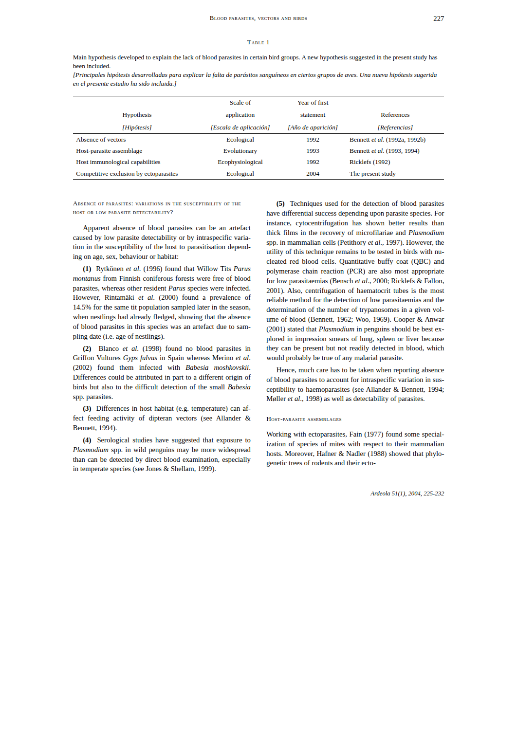Blood parasites, vectors and birds 227
Table 1
Main hypothesis developed to explain the lack of blood parasites in certain bird groups. A new hypothesis suggested in the present study has been included.
[Principales hipótesis desarrolladas para explicar la falta de parásitos sanguíneos en ciertos grupos de aves. Una nueva hipótesis sugerida en el presente estudio ha sido incluida.]
| | Scale of | Year of first | |
| --- | --- | --- | --- |
| Hypothesis | application | statement | References |
| [Hipótesis] | [Escala de aplicación] | [Año de aparición] | [Referencias] |
| Absence of vectors | Ecological | 1992 | Bennett et al . (1992a, 1992b) |
| Host-parasite assemblage | Evolutionary | 1993 | Bennett et al . (1993, 1994) |
| Host immunological capabilities | Ecophysiological | 1992 | Ricklefs (1992) |
| Competitive exclusion by ectoparasites | Ecological | 2004 | The present study |
Absence of parasites: variations in the susceptibility of the host or low parasite detectability?
Apparent absence of blood parasites can be an artefact caused by low parasite detectability or by intraspecific variation in the susceptibility of the host to parasitisation depending on age, sex, behaviour or habitat:
(1) Rytkönen et al. (1996) found that Willow Tits Parus montanus from Finnish coniferous forests were free of blood parasites, whereas other resident Parus species were infected. However, Rintamäki et al. (2000) found a prevalence of 14.5% for the same tit population sampled later in the season, when nestlings had already fledged, showing that the absence of blood parasites in this species was an artefact due to sampling date (i.e. age of nestlings).
(2) Blanco et al. (1998) found no blood parasites in Griffon Vultures Gyps fulvus in Spain whereas Merino et al. (2002) found them infected with Babesia moshkovskii. Differences could be attributed in part to a different origin of birds but also to the difficult detection of the small Babesia spp. parasites.
(3) Differences in host habitat (e.g. temperature) can affect feeding activity of dipteran vectors (see Allander & Bennett, 1994).
(4) Serological studies have suggested that exposure to Plasmodium spp. in wild penguins may be more widespread than can be detected by direct blood examination, especially in temperate species (see Jones & Shellam, 1999).
(5) Techniques used for the detection of blood parasites have differential success depending upon parasite species. For instance, cytocentrifugation has shown better results than thick films in the recovery of microfilariae and Plasmodium spp. in mammalian cells (Petithory et al., 1997). However, the utility of this technique remains to be tested in birds with nucleated red blood cells. Quantitative buffy coat (QBC) and polymerase chain reaction (PCR) are also most appropriate for low parasitaemias (Bensch et al., 2000; Ricklefs & Fallon, 2001). Also, centrifugation of haematocrit tubes is the most reliable method for the detection of low parasitaemias and the determination of the number of trypanosomes in a given volume of blood (Bennett, 1962; Woo, 1969). Cooper & Anwar (2001) stated that Plasmodium in penguins should be best explored in impression smears of lung, spleen or liver because they can be present but not readily detected in blood, which would probably be true of any malarial parasite.
Hence, much care has to be taken when reporting absence of blood parasites to account for intraspecific variation in susceptibility to haemoparasites (see Allander & Bennett, 1994; Møller et al., 1998) as well as detectability of parasites.
Host-parasite assemblages
Working with ectoparasites, Fain (1977) found some specialization of species of mites with respect to their mammalian hosts. Moreover, Hafner & Nadler (1988) showed that phylogenetic trees of rodents and their ecto-
Ardeola 51(1), 2004, 225-232